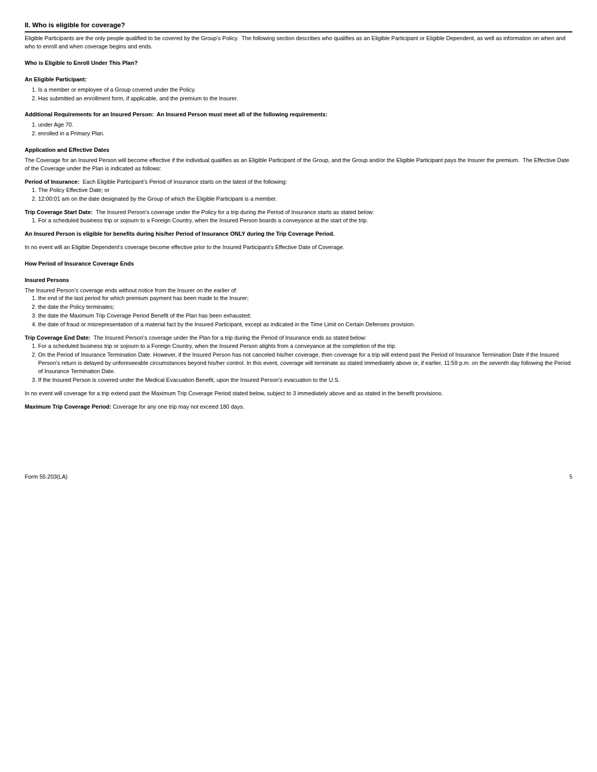II. Who is eligible for coverage?
Eligible Participants are the only people qualified to be covered by the Group’s Policy. The following section describes who qualifies as an Eligible Participant or Eligible Dependent, as well as information on when and who to enroll and when coverage begins and ends.
Who is Eligible to Enroll Under This Plan?
An Eligible Participant:
Is a member or employee of a Group covered under the Policy.
Has submitted an enrollment form, if applicable, and the premium to the Insurer.
Additional Requirements for an Insured Person: An Insured Person must meet all of the following requirements:
under Age 70.
enrolled in a Primary Plan.
Application and Effective Dates
The Coverage for an Insured Person will become effective if the individual qualifies as an Eligible Participant of the Group, and the Group and/or the Eligible Participant pays the Insurer the premium. The Effective Date of the Coverage under the Plan is indicated as follows:
Period of Insurance: Each Eligible Participant’s Period of Insurance starts on the latest of the following:
The Policy Effective Date; or
12:00:01 am on the date designated by the Group of which the Eligible Participant is a member.
Trip Coverage Start Date: The Insured Person's coverage under the Policy for a trip during the Period of Insurance starts as stated below:
For a scheduled business trip or sojourn to a Foreign Country, when the Insured Person boards a conveyance at the start of the trip.
An Insured Person is eligible for benefits during his/her Period of Insurance ONLY during the Trip Coverage Period.
In no event will an Eligible Dependent’s coverage become effective prior to the Insured Participant’s Effective Date of Coverage.
How Period of Insurance Coverage Ends
Insured Persons
The Insured Person’s coverage ends without notice from the Insurer on the earlier of:
the end of the last period for which premium payment has been made to the Insurer;
the date the Policy terminates;
the date the Maximum Trip Coverage Period Benefit of the Plan has been exhausted;
the date of fraud or misrepresentation of a material fact by the Insured Participant, except as indicated in the Time Limit on Certain Defenses provision.
Trip Coverage End Date: The Insured Person's coverage under the Plan for a trip during the Period of Insurance ends as stated below:
For a scheduled business trip or sojourn to a Foreign Country, when the Insured Person alights from a conveyance at the completion of the trip.
On the Period of Insurance Termination Date. However, if the Insured Person has not canceled his/her coverage, then coverage for a trip will extend past the Period of Insurance Termination Date if the Insured Person's return is delayed by unforeseeable circumstances beyond his/her control. In this event, coverage will terminate as stated immediately above or, if earlier, 11:59 p.m. on the seventh day following the Period of Insurance Termination Date.
If the Insured Person is covered under the Medical Evacuation Benefit, upon the Insured Person's evacuation to the U.S.
In no event will coverage for a trip extend past the Maximum Trip Coverage Period stated below, subject to 3 immediately above and as stated in the benefit provisions.
Maximum Trip Coverage Period: Coverage for any one trip may not exceed 180 days.
Form 55.203(LA)
5